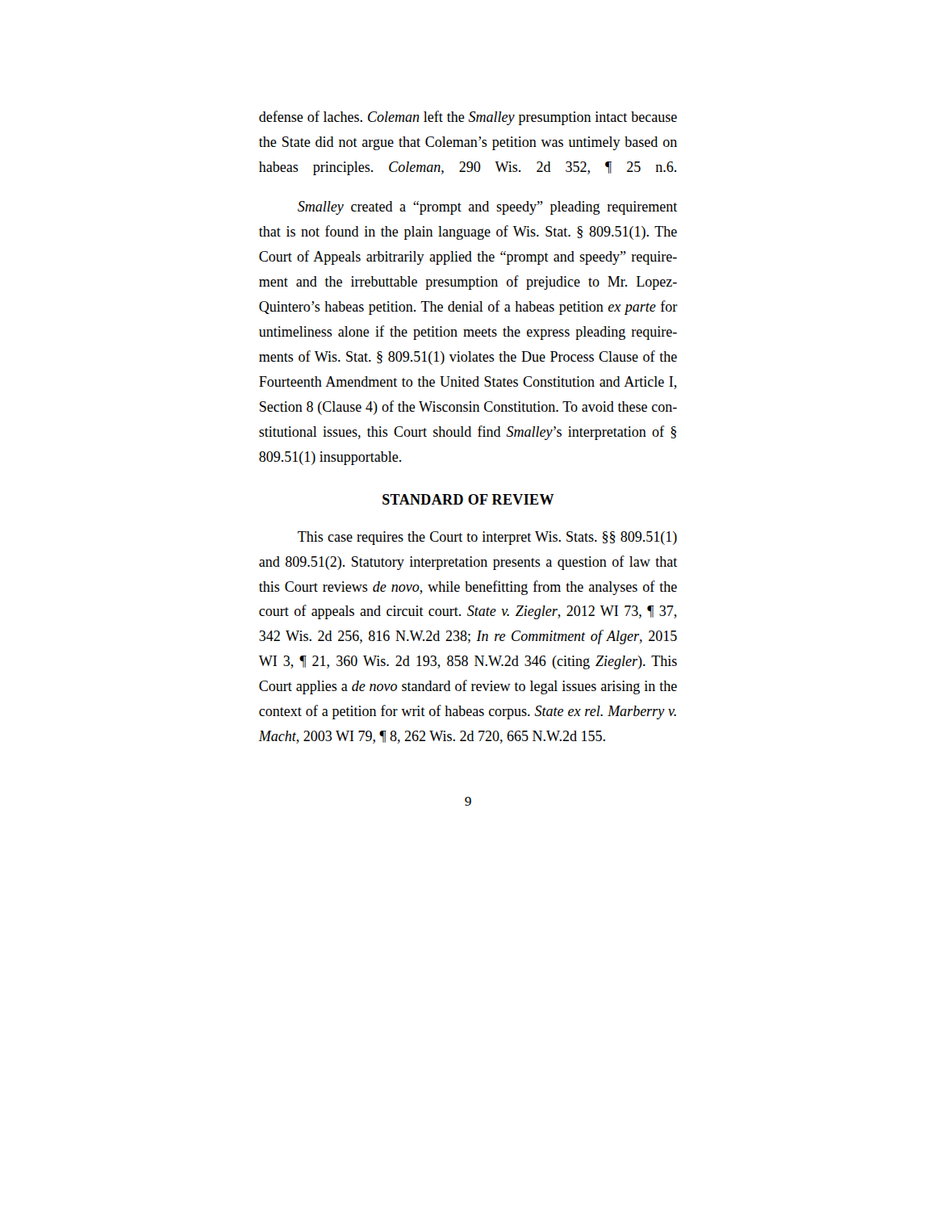defense of laches. Coleman left the Smalley presumption intact because the State did not argue that Coleman’s petition was untimely based on habeas principles. Coleman, 290 Wis. 2d 352, ¶ 25 n.6.
Smalley created a “prompt and speedy” pleading requirement that is not found in the plain language of Wis. Stat. § 809.51(1). The Court of Appeals arbitrarily applied the “prompt and speedy” requirement and the irrebuttable presumption of prejudice to Mr. Lopez-Quintero’s habeas petition. The denial of a habeas petition ex parte for untimeliness alone if the petition meets the express pleading requirements of Wis. Stat. § 809.51(1) violates the Due Process Clause of the Fourteenth Amendment to the United States Constitution and Article I, Section 8 (Clause 4) of the Wisconsin Constitution. To avoid these constitutional issues, this Court should find Smalley’s interpretation of § 809.51(1) insupportable.
STANDARD OF REVIEW
This case requires the Court to interpret Wis. Stats. §§ 809.51(1) and 809.51(2). Statutory interpretation presents a question of law that this Court reviews de novo, while benefitting from the analyses of the court of appeals and circuit court. State v. Ziegler, 2012 WI 73, ¶ 37, 342 Wis. 2d 256, 816 N.W.2d 238; In re Commitment of Alger, 2015 WI 3, ¶ 21, 360 Wis. 2d 193, 858 N.W.2d 346 (citing Ziegler). This Court applies a de novo standard of review to legal issues arising in the context of a petition for writ of habeas corpus. State ex rel. Marberry v. Macht, 2003 WI 79, ¶ 8, 262 Wis. 2d 720, 665 N.W.2d 155.
9